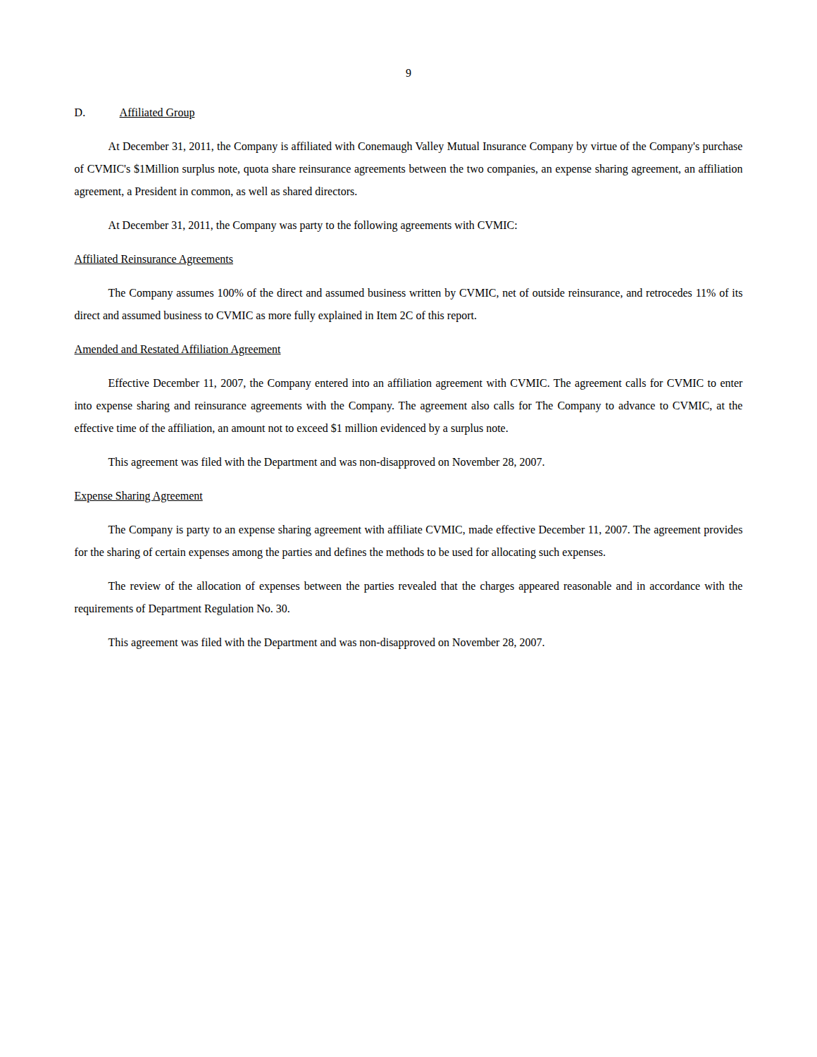9
D. Affiliated Group
At December 31, 2011, the Company is affiliated with Conemaugh Valley Mutual Insurance Company by virtue of the Company's purchase of CVMIC's $1Million surplus note, quota share reinsurance agreements between the two companies, an expense sharing agreement, an affiliation agreement, a President in common, as well as shared directors.
At December 31, 2011, the Company was party to the following agreements with CVMIC:
Affiliated Reinsurance Agreements
The Company assumes 100% of the direct and assumed business written by CVMIC, net of outside reinsurance, and retrocedes 11% of its direct and assumed business to CVMIC as more fully explained in Item 2C of this report.
Amended and Restated Affiliation Agreement
Effective December 11, 2007, the Company entered into an affiliation agreement with CVMIC. The agreement calls for CVMIC to enter into expense sharing and reinsurance agreements with the Company. The agreement also calls for The Company to advance to CVMIC, at the effective time of the affiliation, an amount not to exceed $1 million evidenced by a surplus note.
This agreement was filed with the Department and was non-disapproved on November 28, 2007.
Expense Sharing Agreement
The Company is party to an expense sharing agreement with affiliate CVMIC, made effective December 11, 2007. The agreement provides for the sharing of certain expenses among the parties and defines the methods to be used for allocating such expenses.
The review of the allocation of expenses between the parties revealed that the charges appeared reasonable and in accordance with the requirements of Department Regulation No. 30.
This agreement was filed with the Department and was non-disapproved on November 28, 2007.